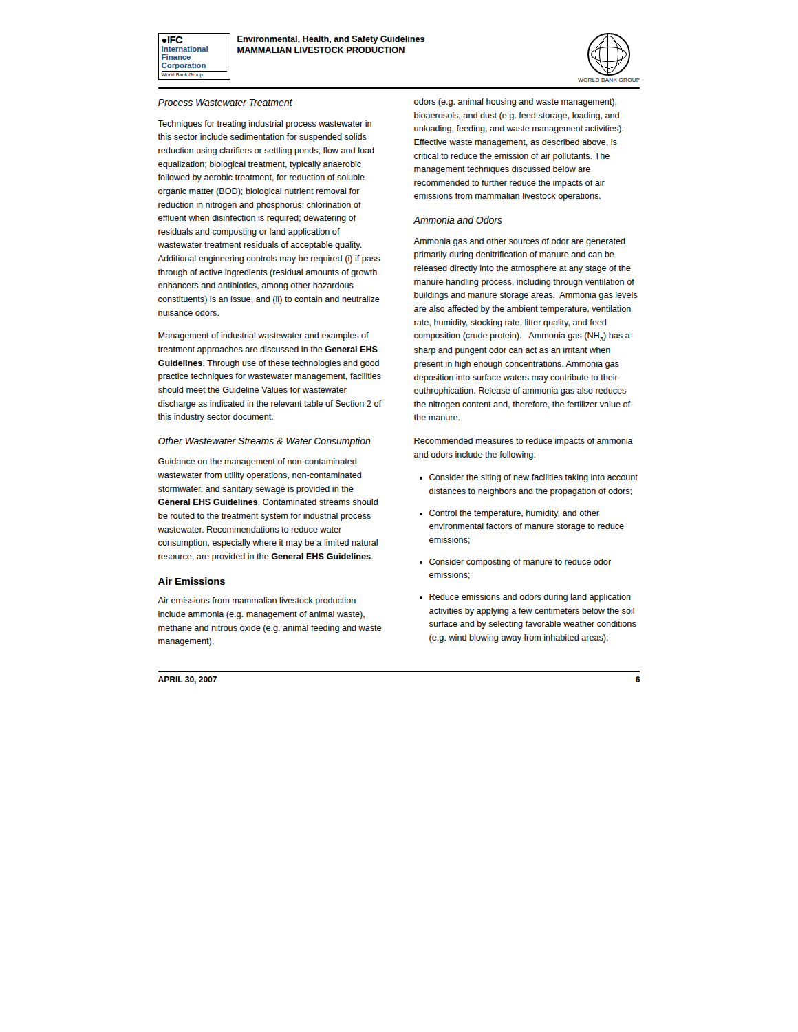●IFC
International
Finance
Corporation
World Bank Group
Environmental, Health, and Safety Guidelines
MAMMALIAN LIVESTOCK PRODUCTION
WORLD BANK GROUP
Process Wastewater Treatment
Techniques for treating industrial process wastewater in this sector include sedimentation for suspended solids reduction using clarifiers or settling ponds; flow and load equalization; biological treatment, typically anaerobic followed by aerobic treatment, for reduction of soluble organic matter (BOD); biological nutrient removal for reduction in nitrogen and phosphorus; chlorination of effluent when disinfection is required; dewatering of residuals and composting or land application of wastewater treatment residuals of acceptable quality. Additional engineering controls may be required (i) if pass through of active ingredients (residual amounts of growth enhancers and antibiotics, among other hazardous constituents) is an issue, and (ii) to contain and neutralize nuisance odors.
Management of industrial wastewater and examples of treatment approaches are discussed in the General EHS Guidelines. Through use of these technologies and good practice techniques for wastewater management, facilities should meet the Guideline Values for wastewater discharge as indicated in the relevant table of Section 2 of this industry sector document.
Other Wastewater Streams & Water Consumption
Guidance on the management of non-contaminated wastewater from utility operations, non-contaminated stormwater, and sanitary sewage is provided in the General EHS Guidelines. Contaminated streams should be routed to the treatment system for industrial process wastewater. Recommendations to reduce water consumption, especially where it may be a limited natural resource, are provided in the General EHS Guidelines.
Air Emissions
Air emissions from mammalian livestock production include ammonia (e.g. management of animal waste), methane and nitrous oxide (e.g. animal feeding and waste management),
odors (e.g. animal housing and waste management), bioaerosols, and dust (e.g. feed storage, loading, and unloading, feeding, and waste management activities). Effective waste management, as described above, is critical to reduce the emission of air pollutants. The management techniques discussed below are recommended to further reduce the impacts of air emissions from mammalian livestock operations.
Ammonia and Odors
Ammonia gas and other sources of odor are generated primarily during denitrification of manure and can be released directly into the atmosphere at any stage of the manure handling process, including through ventilation of buildings and manure storage areas. Ammonia gas levels are also affected by the ambient temperature, ventilation rate, humidity, stocking rate, litter quality, and feed composition (crude protein). Ammonia gas (NH3) has a sharp and pungent odor can act as an irritant when present in high enough concentrations. Ammonia gas deposition into surface waters may contribute to their euthrophication. Release of ammonia gas also reduces the nitrogen content and, therefore, the fertilizer value of the manure.
Recommended measures to reduce impacts of ammonia and odors include the following:
Consider the siting of new facilities taking into account distances to neighbors and the propagation of odors;
Control the temperature, humidity, and other environmental factors of manure storage to reduce emissions;
Consider composting of manure to reduce odor emissions;
Reduce emissions and odors during land application activities by applying a few centimeters below the soil surface and by selecting favorable weather conditions (e.g. wind blowing away from inhabited areas);
APRIL 30, 2007
6